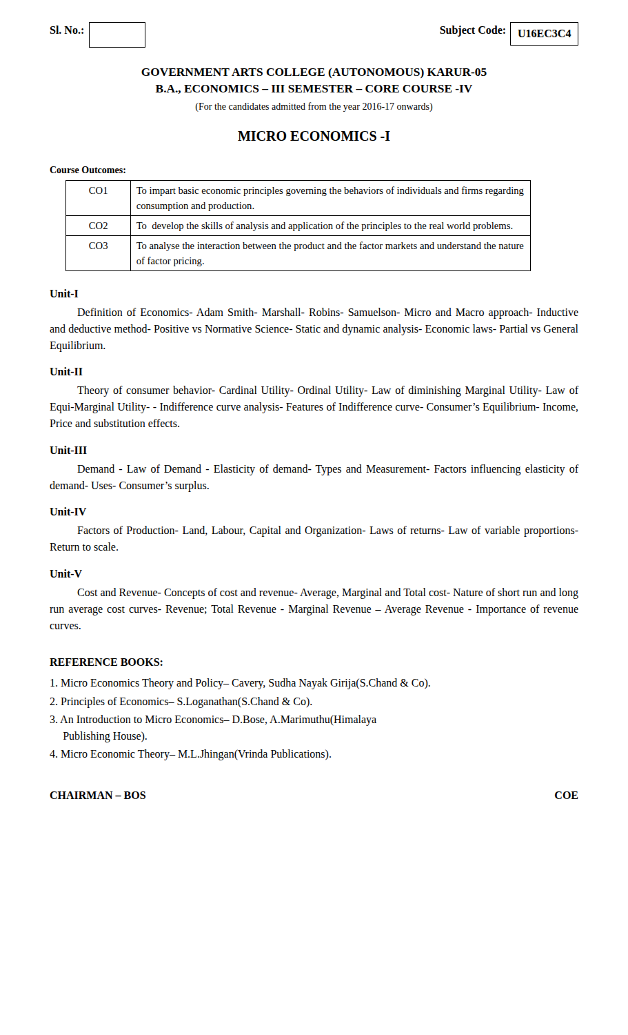Sl. No.:
Subject Code:U16EC3C4
GOVERNMENT ARTS COLLEGE (AUTONOMOUS) KARUR-05
B.A., ECONOMICS – III SEMESTER – CORE COURSE -IV
(For the candidates admitted from the year 2016-17 onwards)
MICRO ECONOMICS -I
Course Outcomes:
| CO1 | To impart basic economic principles governing the behaviors of individuals and firms regarding consumption and production. |
| CO2 | To develop the skills of analysis and application of the principles to the real world problems. |
| CO3 | To analyse the interaction between the product and the factor markets and understand the nature of factor pricing. |
Unit-I
Definition of Economics- Adam Smith- Marshall- Robins- Samuelson- Micro and Macro approach- Inductive and deductive method- Positive vs Normative Science- Static and dynamic analysis- Economic laws- Partial vs General Equilibrium.
Unit-II
Theory of consumer behavior- Cardinal Utility- Ordinal Utility- Law of diminishing Marginal Utility- Law of Equi-Marginal Utility- - Indifference curve analysis- Features of Indifference curve- Consumer’s Equilibrium- Income, Price and substitution effects.
Unit-III
Demand - Law of Demand - Elasticity of demand- Types and Measurement- Factors influencing elasticity of demand- Uses- Consumer’s surplus.
Unit-IV
Factors of Production- Land, Labour, Capital and Organization- Laws of returns- Law of variable proportions- Return to scale.
Unit-V
Cost and Revenue- Concepts of cost and revenue- Average, Marginal and Total cost- Nature of short run and long run average cost curves- Revenue; Total Revenue - Marginal Revenue – Average Revenue - Importance of revenue curves.
REFERENCE BOOKS:
1. Micro Economics Theory and Policy– Cavery, Sudha Nayak Girija(S.Chand & Co).
2. Principles of Economics– S.Loganathan(S.Chand & Co).
3. An Introduction to Micro Economics– D.Bose, A.Marimuthu(Himalaya
Publishing House).
4. Micro Economic Theory– M.L.Jhingan(Vrinda Publications).
CHAIRMAN – BOS
COE